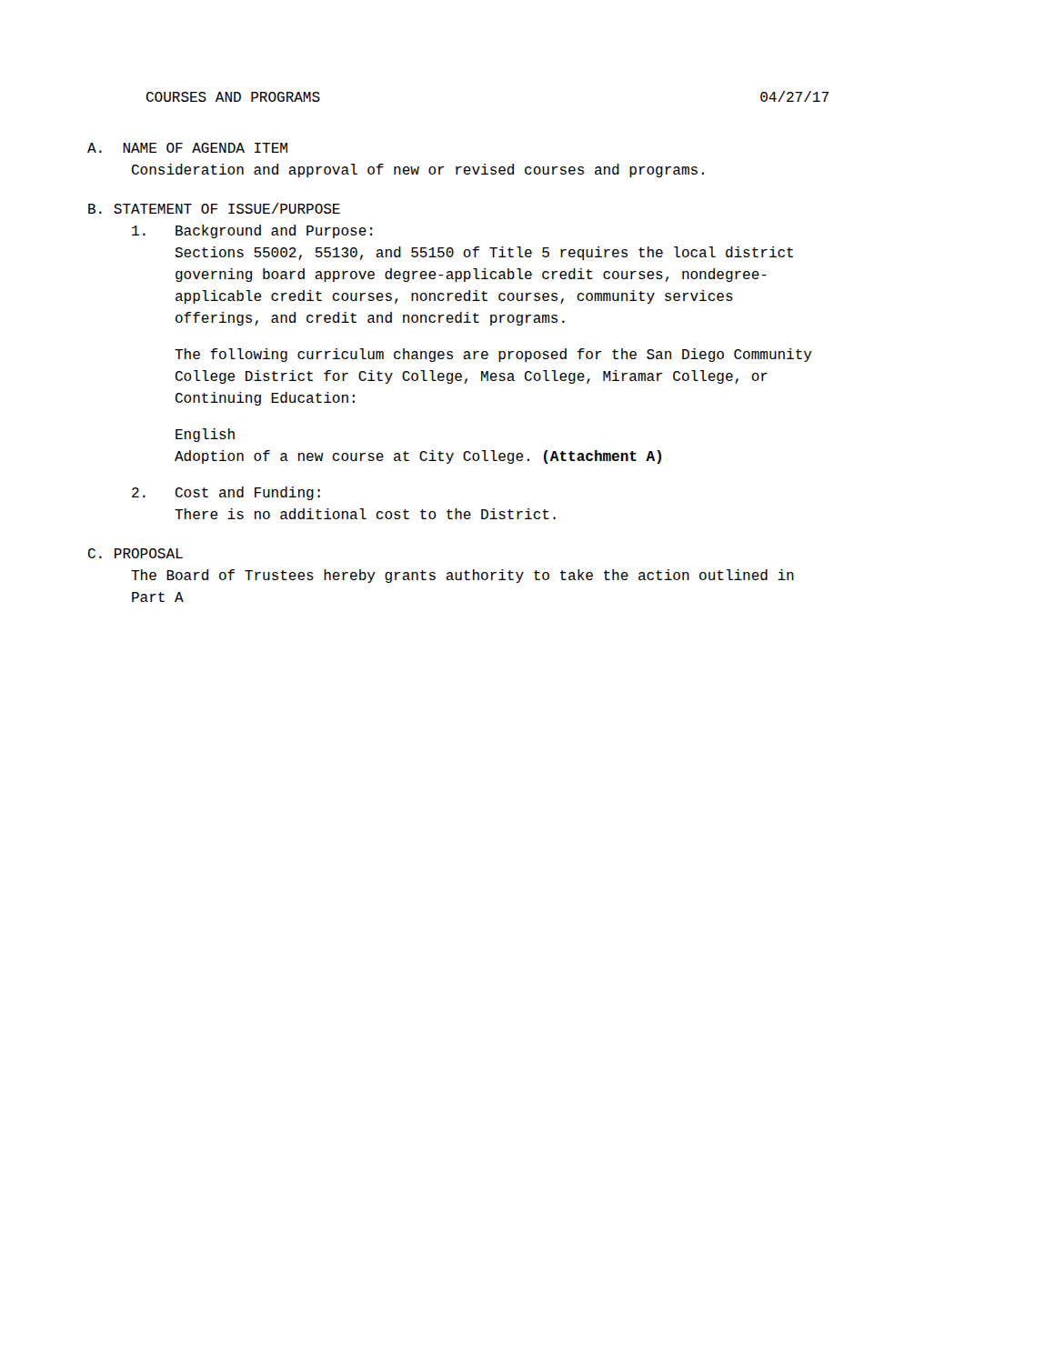COURSES AND PROGRAMS 04/27/17
A. NAME OF AGENDA ITEM
Consideration and approval of new or revised courses and programs.
B. STATEMENT OF ISSUE/PURPOSE
1. Background and Purpose:
Sections 55002, 55130, and 55150 of Title 5 requires the local district governing board approve degree-applicable credit courses, nondegree-applicable credit courses, noncredit courses, community services offerings, and credit and noncredit programs.
The following curriculum changes are proposed for the San Diego Community College District for City College, Mesa College, Miramar College, or Continuing Education:
English
Adoption of a new course at City College. (Attachment A)
2. Cost and Funding:
There is no additional cost to the District.
C. PROPOSAL
The Board of Trustees hereby grants authority to take the action outlined in Part A